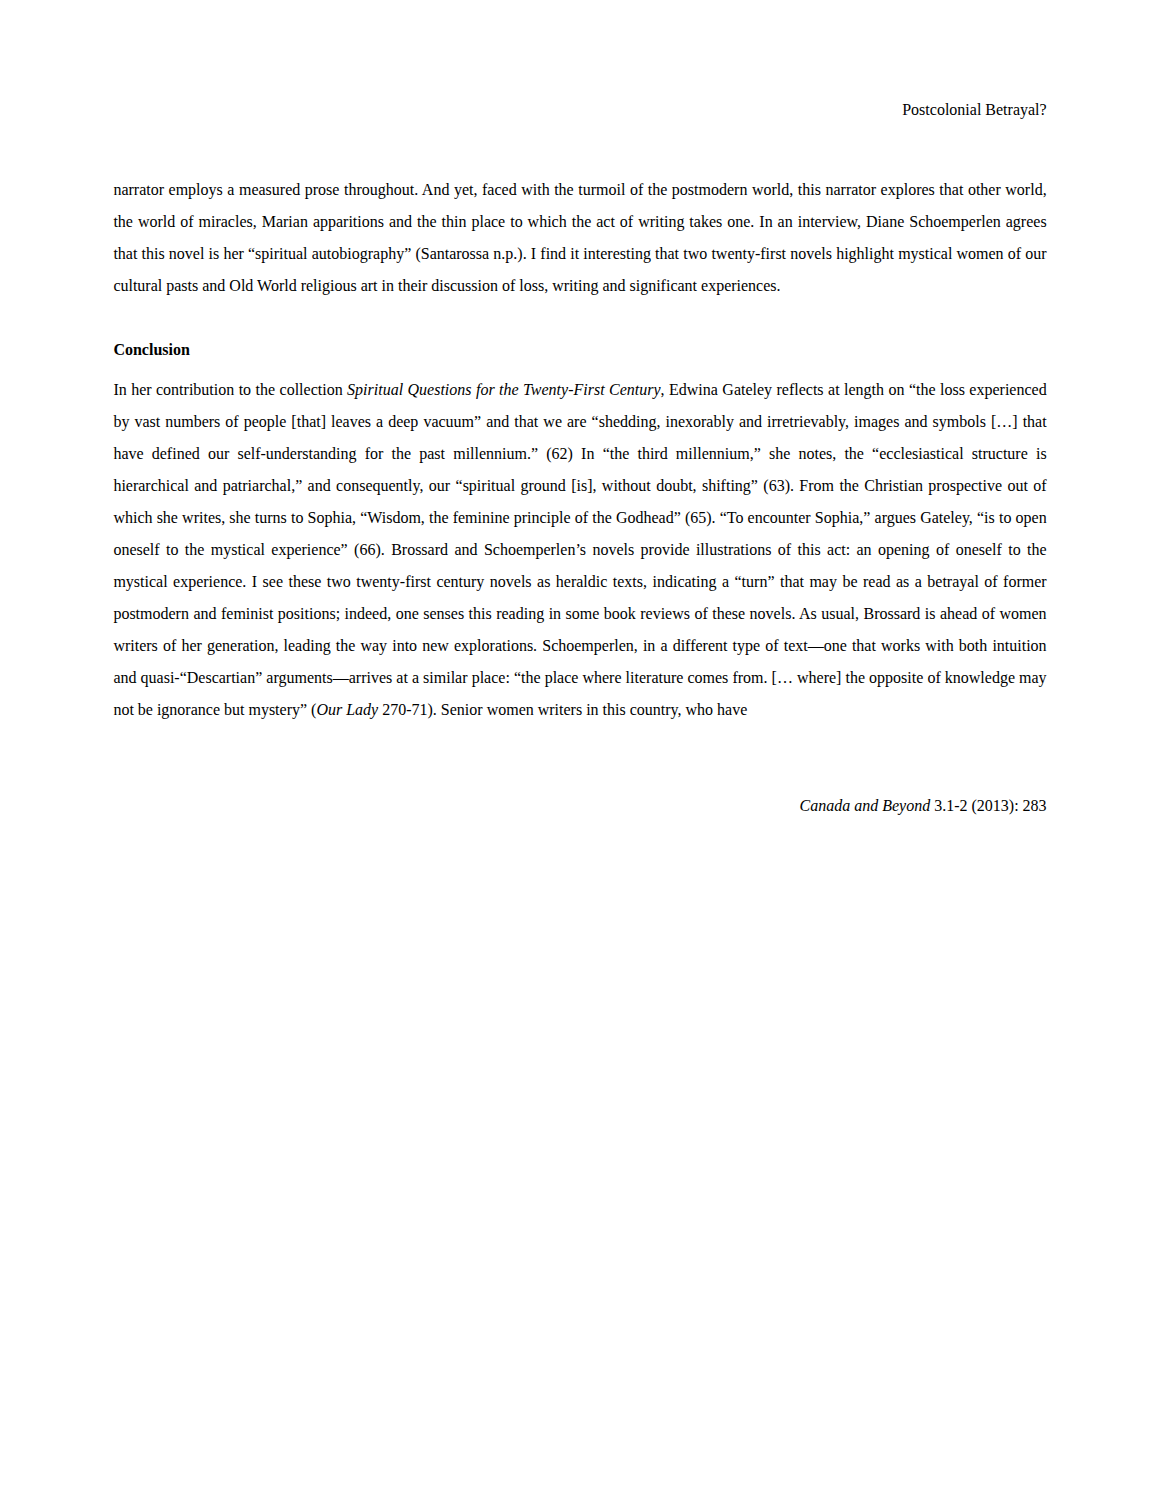Postcolonial Betrayal?
narrator employs a measured prose throughout. And yet, faced with the turmoil of the postmodern world, this narrator explores that other world, the world of miracles, Marian apparitions and the thin place to which the act of writing takes one. In an interview, Diane Schoemperlen agrees that this novel is her “spiritual autobiography” (Santarossa n.p.). I find it interesting that two twenty-first novels highlight mystical women of our cultural pasts and Old World religious art in their discussion of loss, writing and significant experiences.
Conclusion
In her contribution to the collection Spiritual Questions for the Twenty-First Century, Edwina Gateley reflects at length on “the loss experienced by vast numbers of people [that] leaves a deep vacuum” and that we are “shedding, inexorably and irretrievably, images and symbols […] that have defined our self-understanding for the past millennium.” (62) In “the third millennium,” she notes, the “ecclesiastical structure is hierarchical and patriarchal,” and consequently, our “spiritual ground [is], without doubt, shifting” (63). From the Christian prospective out of which she writes, she turns to Sophia, “Wisdom, the feminine principle of the Godhead” (65). “To encounter Sophia,” argues Gateley, “is to open oneself to the mystical experience” (66). Brossard and Schoemperlen’s novels provide illustrations of this act: an opening of oneself to the mystical experience. I see these two twenty-first century novels as heraldic texts, indicating a “turn” that may be read as a betrayal of former postmodern and feminist positions; indeed, one senses this reading in some book reviews of these novels. As usual, Brossard is ahead of women writers of her generation, leading the way into new explorations. Schoemperlen, in a different type of text—one that works with both intuition and quasi-“Descartian” arguments—arrives at a similar place: “the place where literature comes from. [… where] the opposite of knowledge may not be ignorance but mystery” (Our Lady 270-71). Senior women writers in this country, who have
Canada and Beyond 3.1-2 (2013): 283